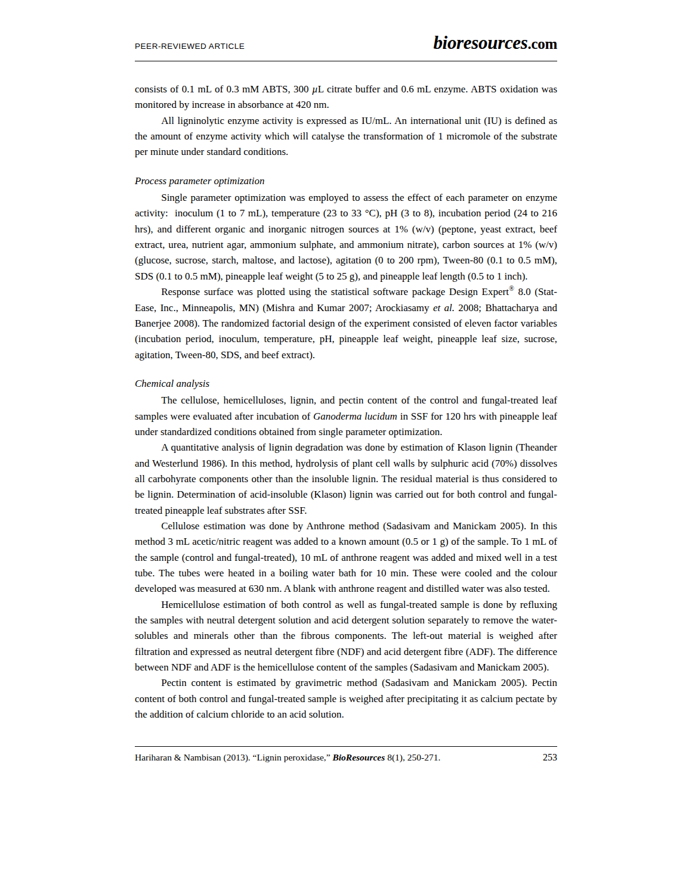Peer-Reviewed Article
bioresources.com
consists of 0.1 mL of 0.3 mM ABTS, 300 µ L citrate buffer and 0.6 mL enzyme. ABTS oxidation was monitored by increase in absorbance at 420 nm.
All ligninolytic enzyme activity is expressed as IU/mL. An international unit (IU) is defined as the amount of enzyme activity which will catalyse the transformation of 1 micromole of the substrate per minute under standard conditions.
Process parameter optimization
Single parameter optimization was employed to assess the effect of each parameter on enzyme activity: inoculum (1 to 7 mL), temperature (23 to 33 °C), pH (3 to 8), incubation period (24 to 216 hrs), and different organic and inorganic nitrogen sources at 1% (w/v) (peptone, yeast extract, beef extract, urea, nutrient agar, ammonium sulphate, and ammonium nitrate), carbon sources at 1% (w/v) (glucose, sucrose, starch, maltose, and lactose), agitation (0 to 200 rpm), Tween-80 (0.1 to 0.5 mM), SDS (0.1 to 0.5 mM), pineapple leaf weight (5 to 25 g), and pineapple leaf length (0.5 to 1 inch).
Response surface was plotted using the statistical software package Design Expert® 8.0 (Stat-Ease, Inc., Minneapolis, MN) (Mishra and Kumar 2007; Arockiasamy et al. 2008; Bhattacharya and Banerjee 2008). The randomized factorial design of the experiment consisted of eleven factor variables (incubation period, inoculum, temperature, pH, pineapple leaf weight, pineapple leaf size, sucrose, agitation, Tween-80, SDS, and beef extract).
Chemical analysis
The cellulose, hemicelluloses, lignin, and pectin content of the control and fungal-treated leaf samples were evaluated after incubation of Ganoderma lucidum in SSF for 120 hrs with pineapple leaf under standardized conditions obtained from single parameter optimization.
A quantitative analysis of lignin degradation was done by estimation of Klason lignin (Theander and Westerlund 1986). In this method, hydrolysis of plant cell walls by sulphuric acid (70%) dissolves all carbohyrate components other than the insoluble lignin. The residual material is thus considered to be lignin. Determination of acid-insoluble (Klason) lignin was carried out for both control and fungal-treated pineapple leaf substrates after SSF.
Cellulose estimation was done by Anthrone method (Sadasivam and Manickam 2005). In this method 3 mL acetic/nitric reagent was added to a known amount (0.5 or 1 g) of the sample. To 1 mL of the sample (control and fungal-treated), 10 mL of anthrone reagent was added and mixed well in a test tube. The tubes were heated in a boiling water bath for 10 min. These were cooled and the colour developed was measured at 630 nm. A blank with anthrone reagent and distilled water was also tested.
Hemicellulose estimation of both control as well as fungal-treated sample is done by refluxing the samples with neutral detergent solution and acid detergent solution separately to remove the water-solubles and minerals other than the fibrous components. The left-out material is weighed after filtration and expressed as neutral detergent fibre (NDF) and acid detergent fibre (ADF). The difference between NDF and ADF is the hemicellulose content of the samples (Sadasivam and Manickam 2005).
Pectin content is estimated by gravimetric method (Sadasivam and Manickam 2005). Pectin content of both control and fungal-treated sample is weighed after precipitating it as calcium pectate by the addition of calcium chloride to an acid solution.
Hariharan & Nambisan (2013). “Lignin peroxidase,” BioResources 8(1), 250-271.
253